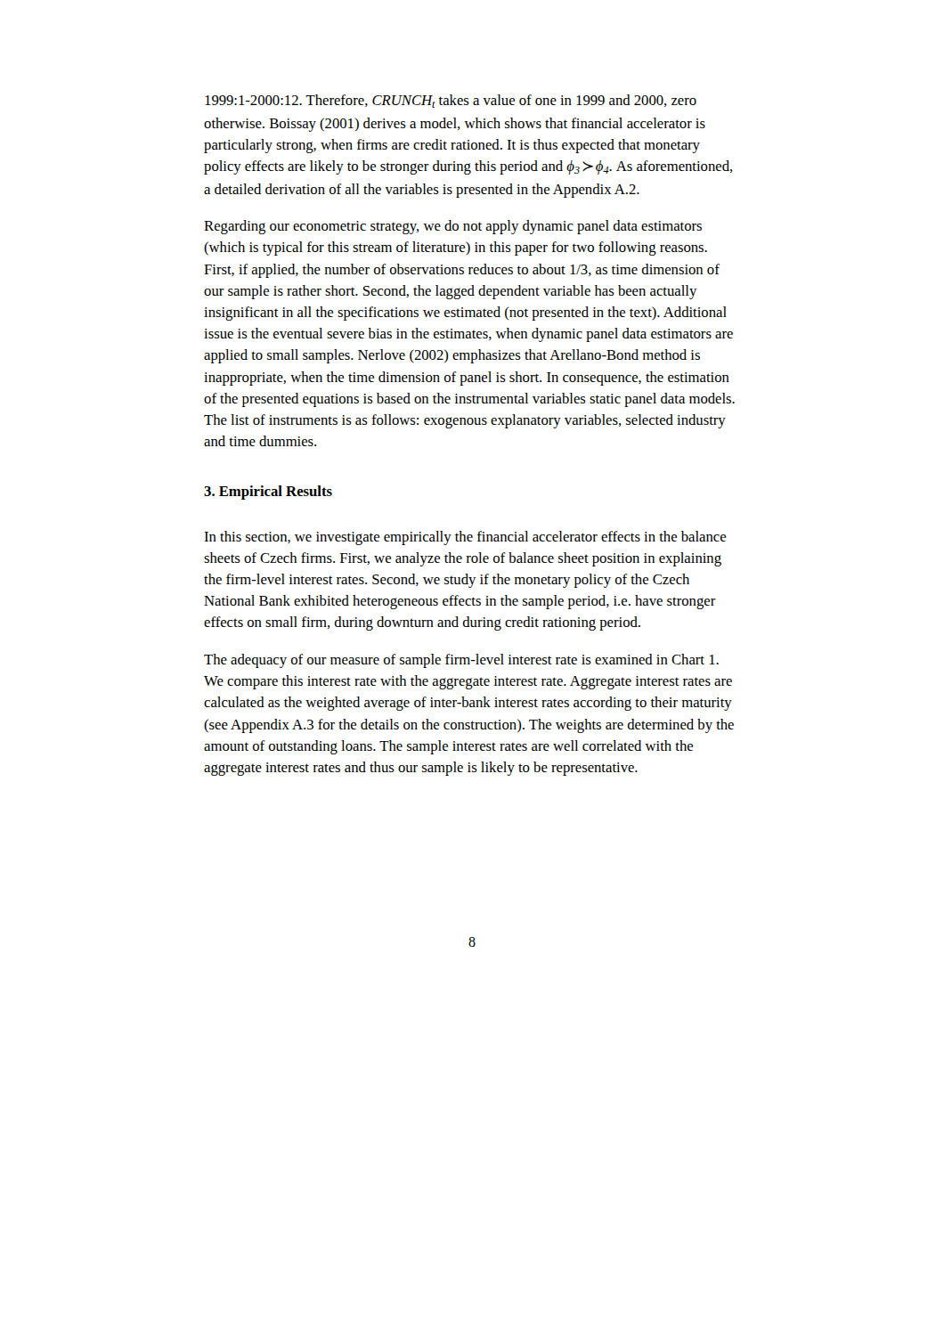1999:1-2000:12. Therefore, CRUNCHt takes a value of one in 1999 and 2000, zero otherwise. Boissay (2001) derives a model, which shows that financial accelerator is particularly strong, when firms are credit rationed. It is thus expected that monetary policy effects are likely to be stronger during this period and ϕ3≻ϕ4. As aforementioned, a detailed derivation of all the variables is presented in the Appendix A.2.
Regarding our econometric strategy, we do not apply dynamic panel data estimators (which is typical for this stream of literature) in this paper for two following reasons. First, if applied, the number of observations reduces to about 1/3, as time dimension of our sample is rather short. Second, the lagged dependent variable has been actually insignificant in all the specifications we estimated (not presented in the text). Additional issue is the eventual severe bias in the estimates, when dynamic panel data estimators are applied to small samples. Nerlove (2002) emphasizes that Arellano-Bond method is inappropriate, when the time dimension of panel is short. In consequence, the estimation of the presented equations is based on the instrumental variables static panel data models. The list of instruments is as follows: exogenous explanatory variables, selected industry and time dummies.
3. Empirical Results
In this section, we investigate empirically the financial accelerator effects in the balance sheets of Czech firms. First, we analyze the role of balance sheet position in explaining the firm-level interest rates. Second, we study if the monetary policy of the Czech National Bank exhibited heterogeneous effects in the sample period, i.e. have stronger effects on small firm, during downturn and during credit rationing period.
The adequacy of our measure of sample firm-level interest rate is examined in Chart 1. We compare this interest rate with the aggregate interest rate. Aggregate interest rates are calculated as the weighted average of inter-bank interest rates according to their maturity (see Appendix A.3 for the details on the construction). The weights are determined by the amount of outstanding loans. The sample interest rates are well correlated with the aggregate interest rates and thus our sample is likely to be representative.
8